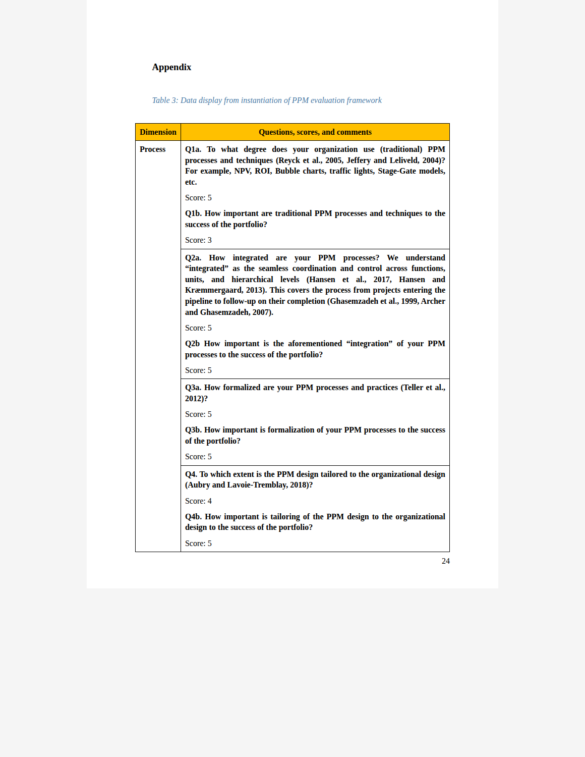Appendix
Table 3: Data display from instantiation of PPM evaluation framework
| Dimension | Questions, scores, and comments |
| --- | --- |
| Process | Q1a. To what degree does your organization use (traditional) PPM processes and techniques (Reyck et al., 2005, Jeffery and Leliveld, 2004)? For example, NPV, ROI, Bubble charts, traffic lights, Stage-Gate models, etc. Score: 5 Q1b. How important are traditional PPM processes and techniques to the success of the portfolio? Score: 3 |
| Q2a. How integrated are your PPM processes? We understand “integrated” as the seamless coordination and control across functions, units, and hierarchical levels (Hansen et al., 2017, Hansen and Kræmmergaard, 2013). This covers the process from projects entering the pipeline to follow-up on their completion (Ghasemzadeh et al., 1999, Archer and Ghasemzadeh, 2007). Score: 5 Q2b How important is the aforementioned “integration” of your PPM processes to the success of the portfolio? Score: 5 |
| Q3a. How formalized are your PPM processes and practices (Teller et al., 2012)? Score: 5 Q3b. How important is formalization of your PPM processes to the success of the portfolio? Score: 5 |
| Q4. To which extent is the PPM design tailored to the organizational design (Aubry and Lavoie-Tremblay, 2018)? Score: 4 Q4b. How important is tailoring of the PPM design to the organizational design to the success of the portfolio? Score: 5 |
24